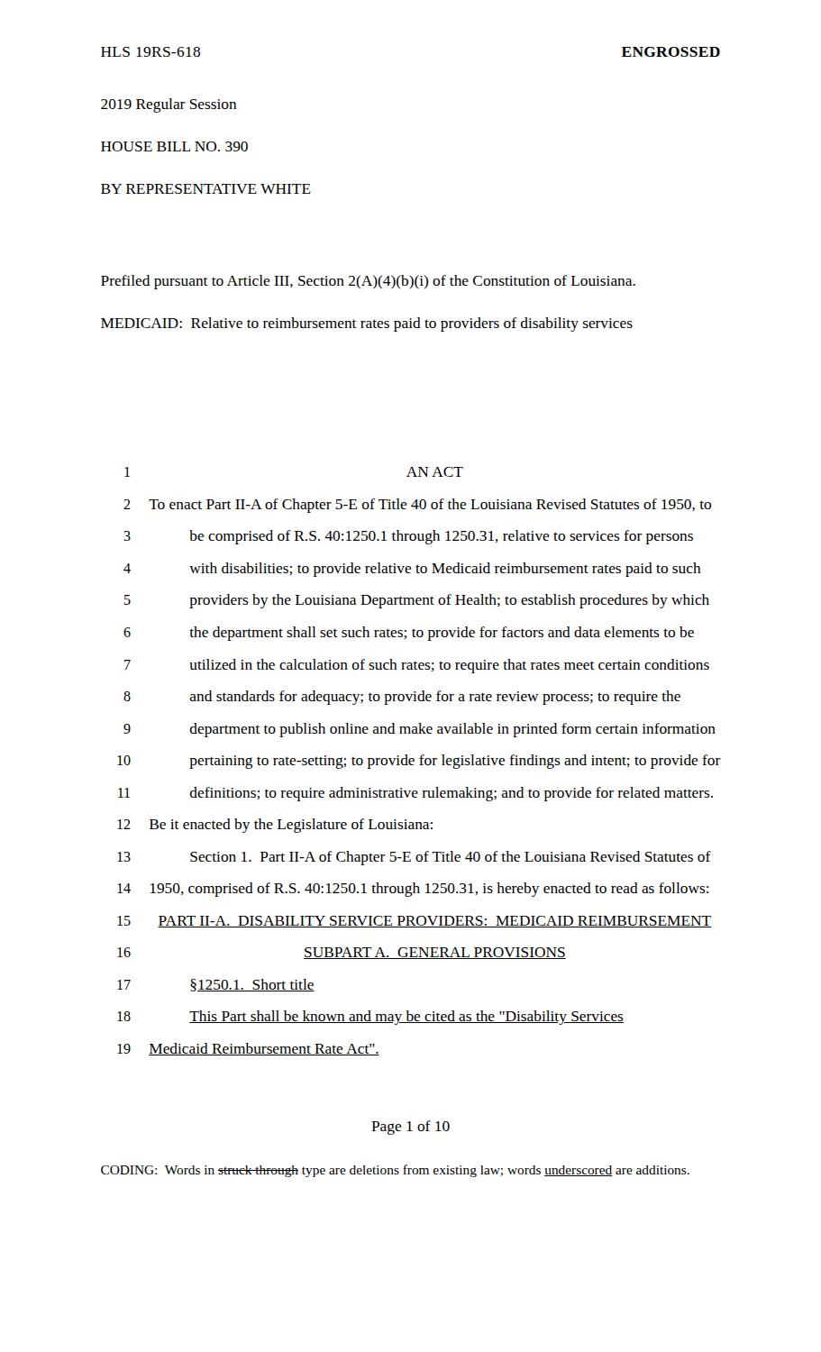HLS 19RS-618
ENGROSSED
2019 Regular Session
HOUSE BILL NO. 390
BY REPRESENTATIVE WHITE
Prefiled pursuant to Article III, Section 2(A)(4)(b)(i) of the Constitution of Louisiana.
MEDICAID: Relative to reimbursement rates paid to providers of disability services
AN ACT
To enact Part II-A of Chapter 5-E of Title 40 of the Louisiana Revised Statutes of 1950, to
be comprised of R.S. 40:1250.1 through 1250.31, relative to services for persons
with disabilities; to provide relative to Medicaid reimbursement rates paid to such
providers by the Louisiana Department of Health; to establish procedures by which
the department shall set such rates; to provide for factors and data elements to be
utilized in the calculation of such rates; to require that rates meet certain conditions
and standards for adequacy; to provide for a rate review process; to require the
department to publish online and make available in printed form certain information
pertaining to rate-setting; to provide for legislative findings and intent; to provide for
definitions; to require administrative rulemaking; and to provide for related matters.
Be it enacted by the Legislature of Louisiana:
Section 1. Part II-A of Chapter 5-E of Title 40 of the Louisiana Revised Statutes of
1950, comprised of R.S. 40:1250.1 through 1250.31, is hereby enacted to read as follows:
PART II-A. DISABILITY SERVICE PROVIDERS: MEDICAID REIMBURSEMENT
SUBPART A. GENERAL PROVISIONS
§1250.1. Short title
This Part shall be known and may be cited as the "Disability Services
Medicaid Reimbursement Rate Act".
Page 1 of 10
CODING: Words in struck through type are deletions from existing law; words underscored are additions.